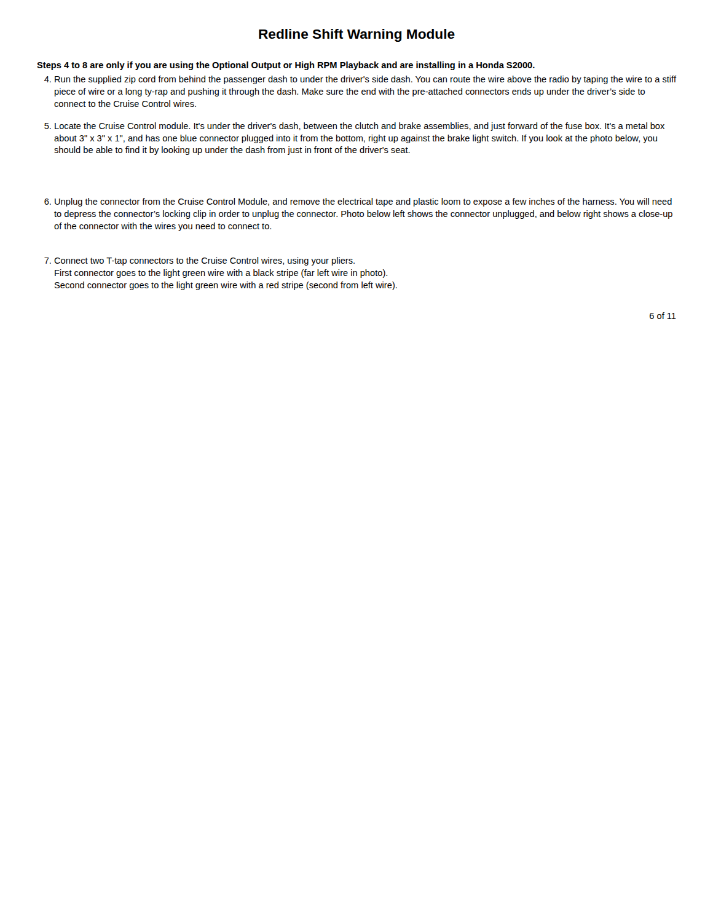Redline Shift Warning Module
Steps 4 to 8 are only if you are using the Optional Output or High RPM Playback and are installing in a Honda S2000.
Run the supplied zip cord from behind the passenger dash to under the driver's side dash. You can route the wire above the radio by taping the wire to a stiff piece of wire or a long ty-rap and pushing it through the dash. Make sure the end with the pre-attached connectors ends up under the driver’s side to connect to the Cruise Control wires.
Locate the Cruise Control module. It's under the driver's dash, between the clutch and brake assemblies, and just forward of the fuse box. It's a metal box about 3" x 3" x 1", and has one blue connector plugged into it from the bottom, right up against the brake light switch. If you look at the photo below, you should be able to find it by looking up under the dash from just in front of the driver's seat.
Unplug the connector from the Cruise Control Module, and remove the electrical tape and plastic loom to expose a few inches of the harness. You will need to depress the connector’s locking clip in order to unplug the connector. Photo below left shows the connector unplugged, and below right shows a close-up of the connector with the wires you need to connect to.
Connect two T-tap connectors to the Cruise Control wires, using your pliers.
First connector goes to the light green wire with a black stripe (far left wire in photo).
Second connector goes to the light green wire with a red stripe (second from left wire).
6 of 11